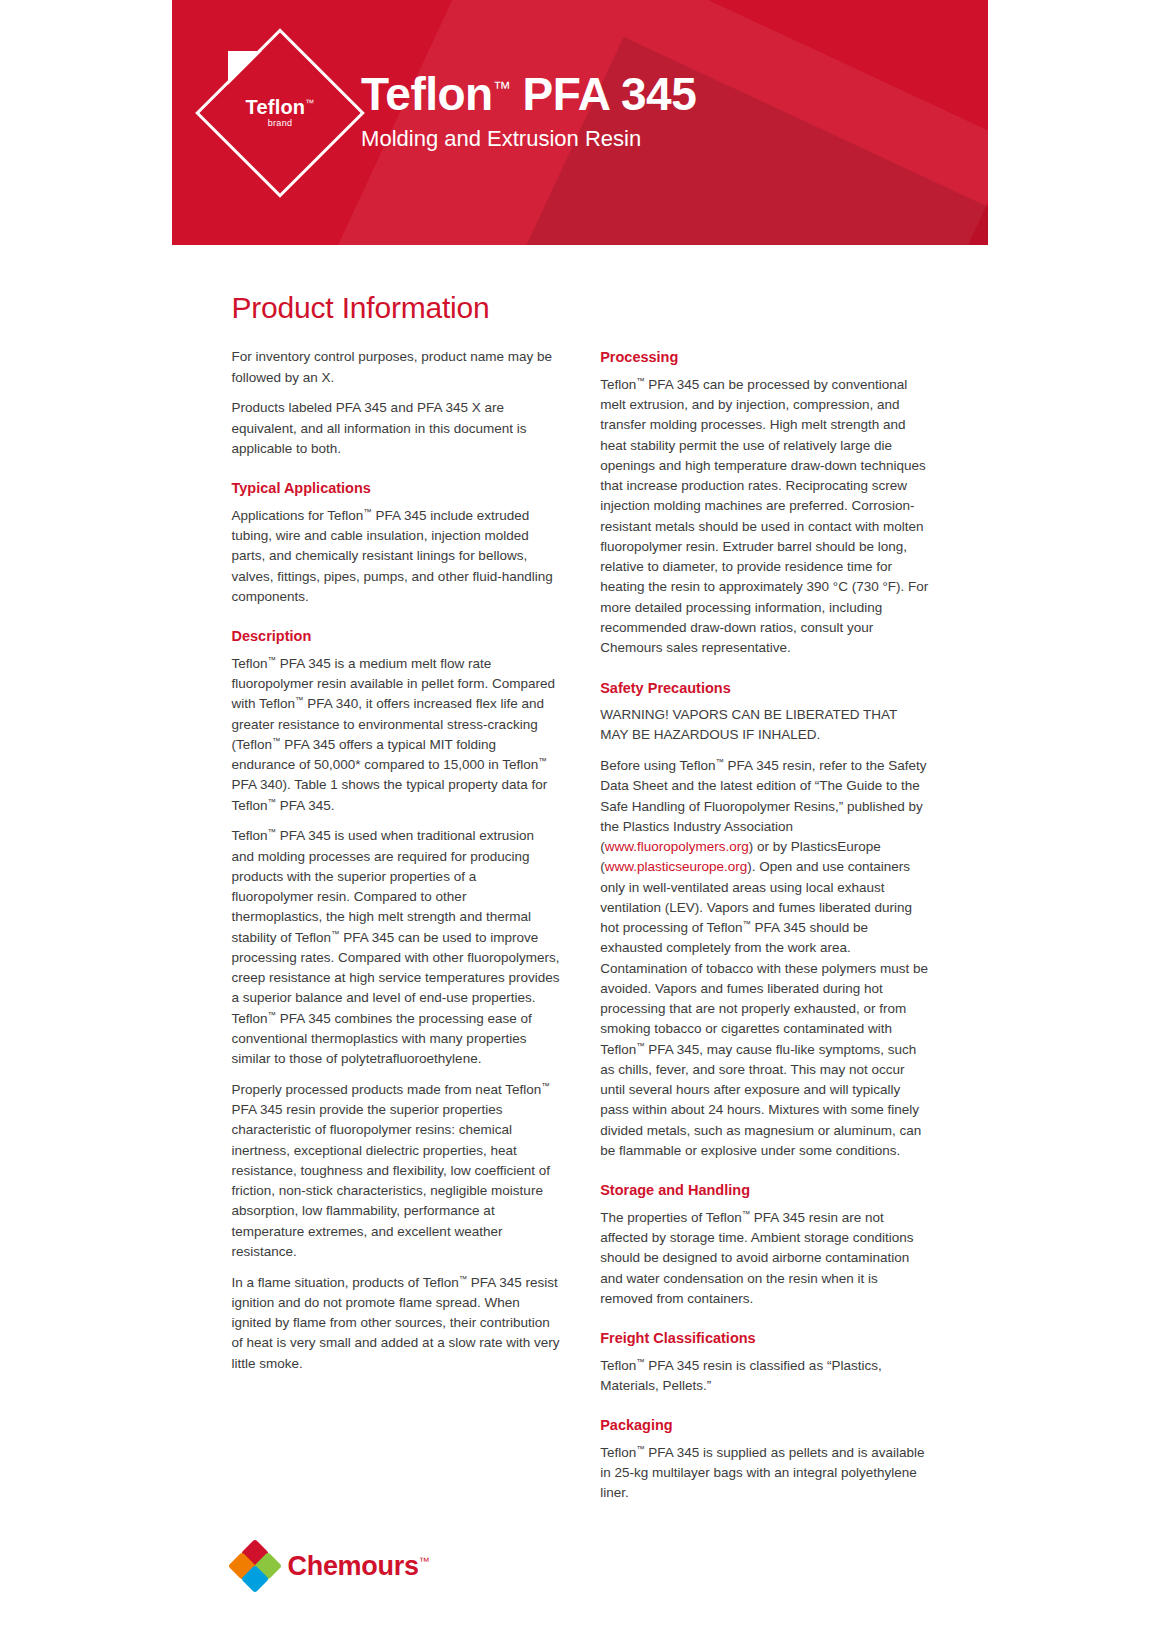Teflon™
brand
Teflon™ PFA 345
Molding and Extrusion Resin
Product Information
For inventory control purposes, product name may be followed by an X.
Products labeled PFA 345 and PFA 345 X are equivalent, and all information in this document is applicable to both.
Typical Applications
Applications for Teflon™ PFA 345 include extruded tubing, wire and cable insulation, injection molded parts, and chemically resistant linings for bellows, valves, fittings, pipes, pumps, and other fluid-handling components.
Description
Teflon™ PFA 345 is a medium melt flow rate fluoropolymer resin available in pellet form. Compared with Teflon™ PFA 340, it offers increased flex life and greater resistance to environmental stress-cracking (Teflon™ PFA 345 offers a typical MIT folding endurance of 50,000* compared to 15,000 in Teflon™ PFA 340). Table 1 shows the typical property data for Teflon™ PFA 345.
Teflon™ PFA 345 is used when traditional extrusion and molding processes are required for producing products with the superior properties of a fluoropolymer resin. Compared to other thermoplastics, the high melt strength and thermal stability of Teflon™ PFA 345 can be used to improve processing rates. Compared with other fluoropolymers, creep resistance at high service temperatures provides a superior balance and level of end-use properties. Teflon™ PFA 345 combines the processing ease of conventional thermoplastics with many properties similar to those of polytetrafluoroethylene.
Properly processed products made from neat Teflon™ PFA 345 resin provide the superior properties characteristic of fluoropolymer resins: chemical inertness, exceptional dielectric properties, heat resistance, toughness and flexibility, low coefficient of friction, non-stick characteristics, negligible moisture absorption, low flammability, performance at temperature extremes, and excellent weather resistance.
In a flame situation, products of Teflon™ PFA 345 resist ignition and do not promote flame spread. When ignited by flame from other sources, their contribution of heat is very small and added at a slow rate with very little smoke.
Processing
Teflon™ PFA 345 can be processed by conventional melt extrusion, and by injection, compression, and transfer molding processes. High melt strength and heat stability permit the use of relatively large die openings and high temperature draw-down techniques that increase production rates. Reciprocating screw injection molding machines are preferred. Corrosion-resistant metals should be used in contact with molten fluoropolymer resin. Extruder barrel should be long, relative to diameter, to provide residence time for heating the resin to approximately 390 °C (730 °F). For more detailed processing information, including recommended draw-down ratios, consult your Chemours sales representative.
Safety Precautions
WARNING! VAPORS CAN BE LIBERATED THAT MAY BE HAZARDOUS IF INHALED.
Before using Teflon™ PFA 345 resin, refer to the Safety Data Sheet and the latest edition of “The Guide to the Safe Handling of Fluoropolymer Resins,” published by the Plastics Industry Association (www.fluoropolymers.org) or by PlasticsEurope (www.plasticseurope.org). Open and use containers only in well-ventilated areas using local exhaust ventilation (LEV). Vapors and fumes liberated during hot processing of Teflon™ PFA 345 should be exhausted completely from the work area. Contamination of tobacco with these polymers must be avoided. Vapors and fumes liberated during hot processing that are not properly exhausted, or from smoking tobacco or cigarettes contaminated with Teflon™ PFA 345, may cause flu-like symptoms, such as chills, fever, and sore throat. This may not occur until several hours after exposure and will typically pass within about 24 hours. Mixtures with some finely divided metals, such as magnesium or aluminum, can be flammable or explosive under some conditions.
Storage and Handling
The properties of Teflon™ PFA 345 resin are not affected by storage time. Ambient storage conditions should be designed to avoid airborne contamination and water condensation on the resin when it is removed from containers.
Freight Classifications
Teflon™ PFA 345 resin is classified as “Plastics, Materials, Pellets.”
Packaging
Teflon™ PFA 345 is supplied as pellets and is available in 25-kg multilayer bags with an integral polyethylene liner.
Chemours™